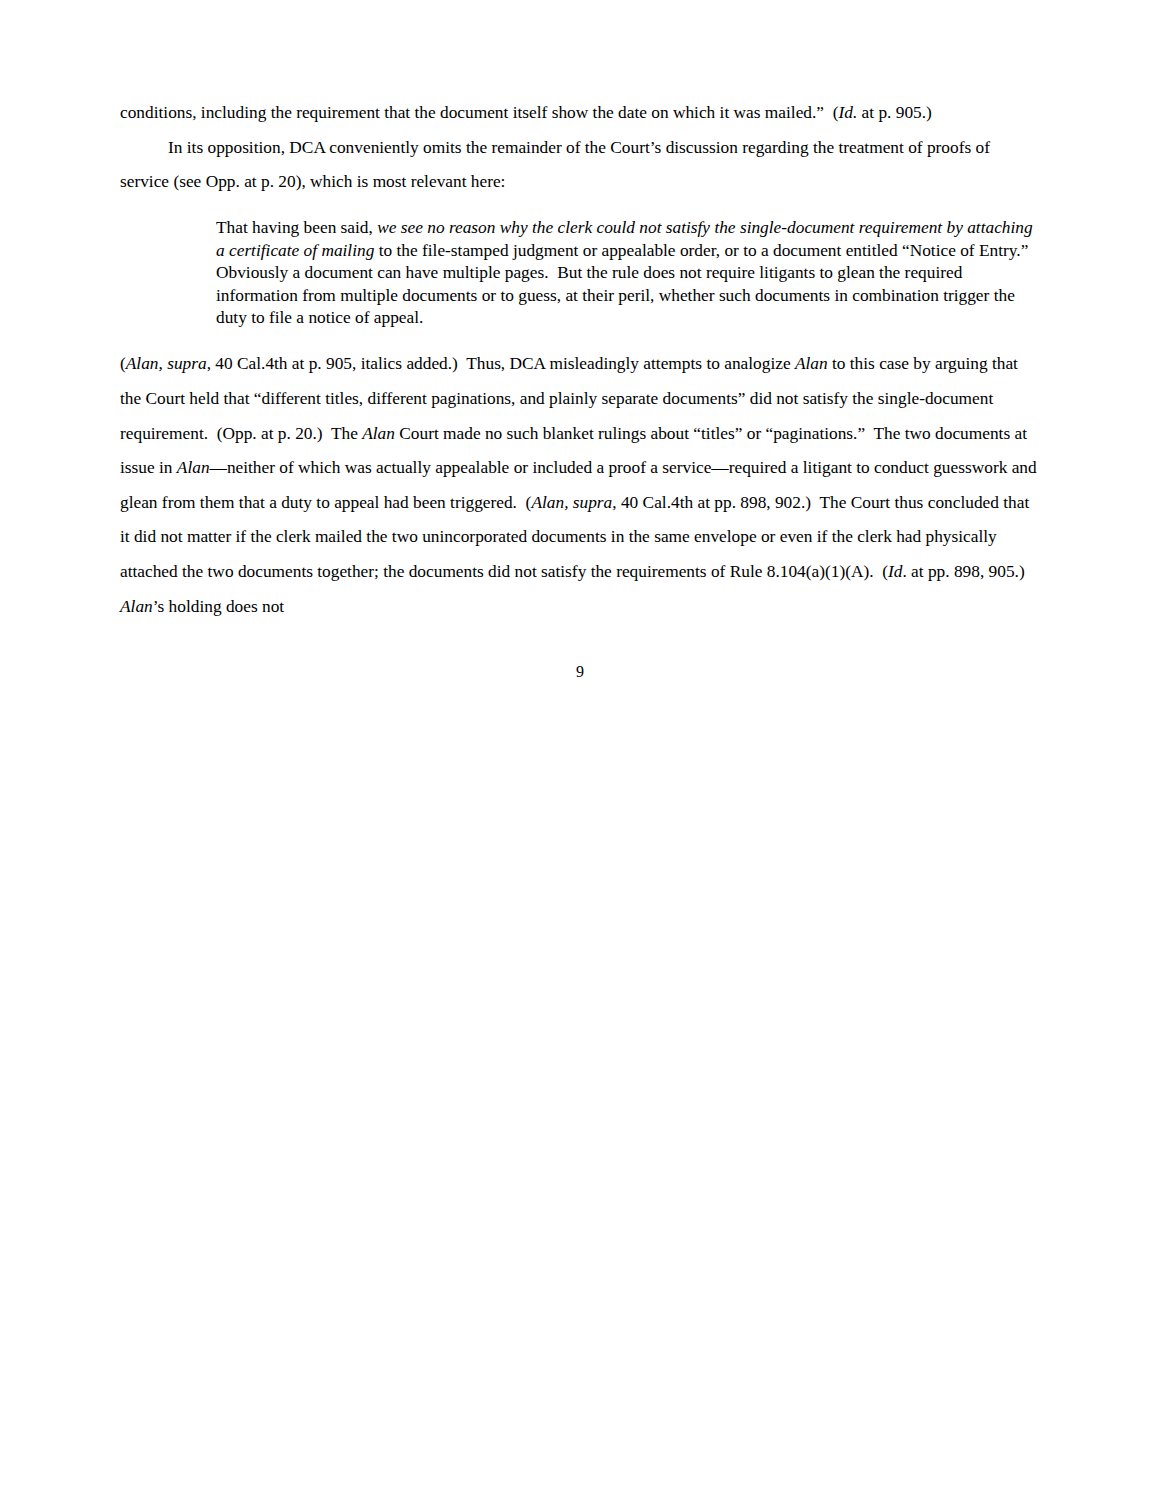conditions, including the requirement that the document itself show the date on which it was mailed.” (Id. at p. 905.)
In its opposition, DCA conveniently omits the remainder of the Court’s discussion regarding the treatment of proofs of service (see Opp. at p. 20), which is most relevant here:
That having been said, we see no reason why the clerk could not satisfy the single-document requirement by attaching a certificate of mailing to the file-stamped judgment or appealable order, or to a document entitled “Notice of Entry.” Obviously a document can have multiple pages. But the rule does not require litigants to glean the required information from multiple documents or to guess, at their peril, whether such documents in combination trigger the duty to file a notice of appeal.
(Alan, supra, 40 Cal.4th at p. 905, italics added.) Thus, DCA misleadingly attempts to analogize Alan to this case by arguing that the Court held that “different titles, different paginations, and plainly separate documents” did not satisfy the single-document requirement. (Opp. at p. 20.) The Alan Court made no such blanket rulings about “titles” or “paginations.” The two documents at issue in Alan—neither of which was actually appealable or included a proof a service—required a litigant to conduct guesswork and glean from them that a duty to appeal had been triggered. (Alan, supra, 40 Cal.4th at pp. 898, 902.) The Court thus concluded that it did not matter if the clerk mailed the two unincorporated documents in the same envelope or even if the clerk had physically attached the two documents together; the documents did not satisfy the requirements of Rule 8.104(a)(1)(A). (Id. at pp. 898, 905.) Alan’s holding does not
9